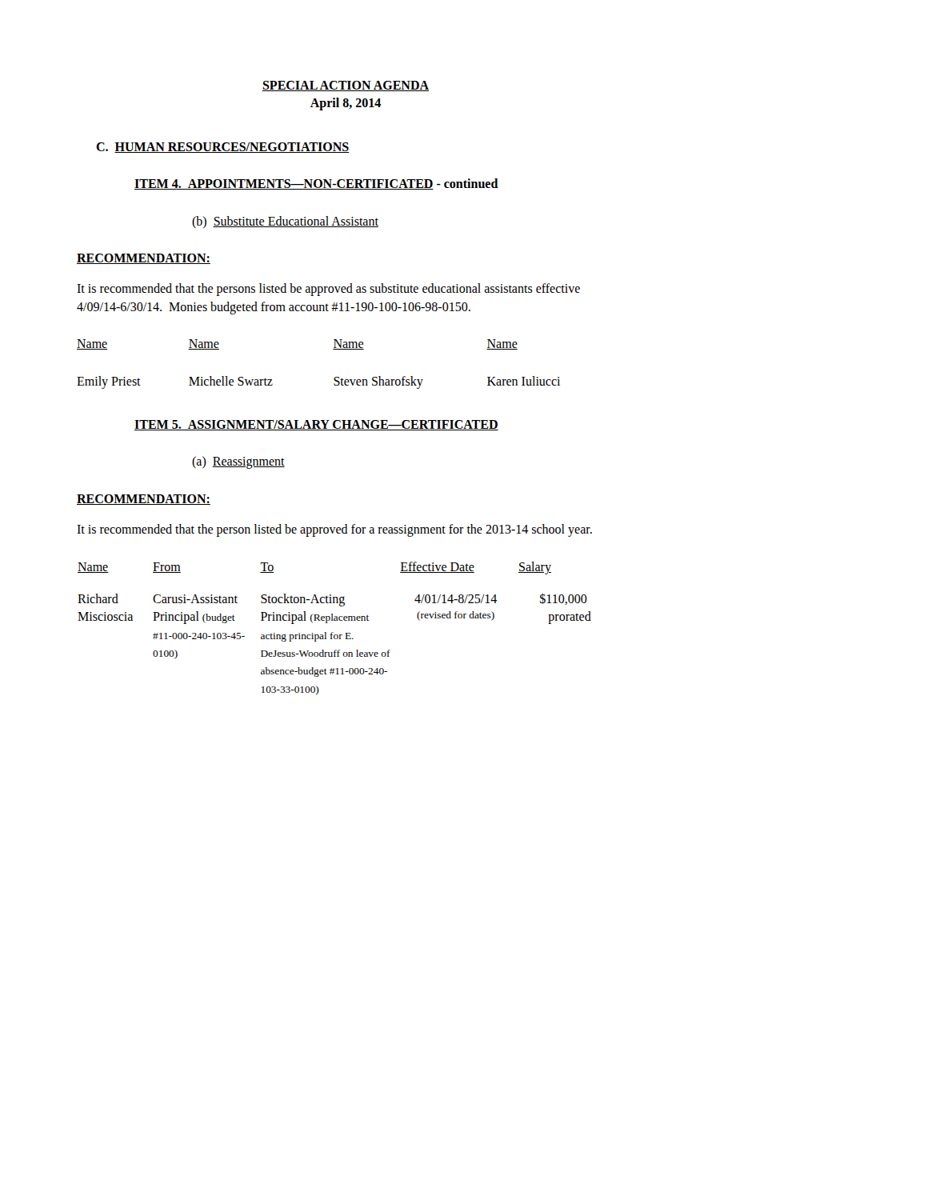SPECIAL ACTION AGENDA
April 8, 2014
C. HUMAN RESOURCES/NEGOTIATIONS
ITEM 4. APPOINTMENTS—NON-CERTIFICATED - continued
(b) Substitute Educational Assistant
RECOMMENDATION:
It is recommended that the persons listed be approved as substitute educational assistants effective 4/09/14-6/30/14. Monies budgeted from account #11-190-100-106-98-0150.
| Name | Name | Name | Name |
| --- | --- | --- | --- |
| Emily Priest | Michelle Swartz | Steven Sharofsky | Karen Iuliucci |
ITEM 5. ASSIGNMENT/SALARY CHANGE—CERTIFICATED
(a) Reassignment
RECOMMENDATION:
It is recommended that the person listed be approved for a reassignment for the 2013-14 school year.
| Name | From | To | Effective Date | Salary |
| --- | --- | --- | --- | --- |
| Richard Miscioscia | Carusi-Assistant Principal (budget #11-000-240-103-45-0100) | Stockton-Acting Principal (Replacement acting principal for E. DeJesus-Woodruff on leave of absence-budget #11-000-240-103-33-0100) | 4/01/14-8/25/14 (revised for dates) | $110,000 prorated |